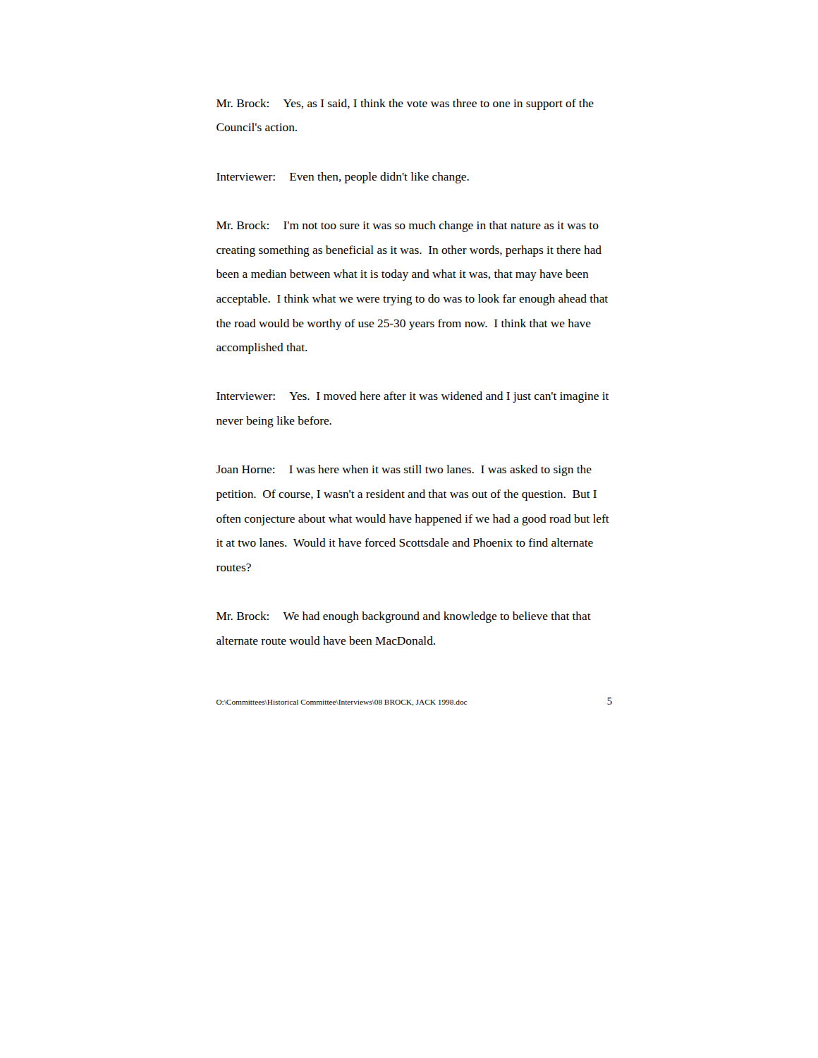Mr. Brock: Yes, as I said, I think the vote was three to one in support of the Council's action.
Interviewer: Even then, people didn't like change.
Mr. Brock: I'm not too sure it was so much change in that nature as it was to creating something as beneficial as it was. In other words, perhaps it there had been a median between what it is today and what it was, that may have been acceptable. I think what we were trying to do was to look far enough ahead that the road would be worthy of use 25-30 years from now. I think that we have accomplished that.
Interviewer: Yes. I moved here after it was widened and I just can't imagine it never being like before.
Joan Horne: I was here when it was still two lanes. I was asked to sign the petition. Of course, I wasn't a resident and that was out of the question. But I often conjecture about what would have happened if we had a good road but left it at two lanes. Would it have forced Scottsdale and Phoenix to find alternate routes?
Mr. Brock: We had enough background and knowledge to believe that that alternate route would have been MacDonald.
O:\Committees\Historical Committee\Interviews\08 BROCK, JACK 1998.doc 5